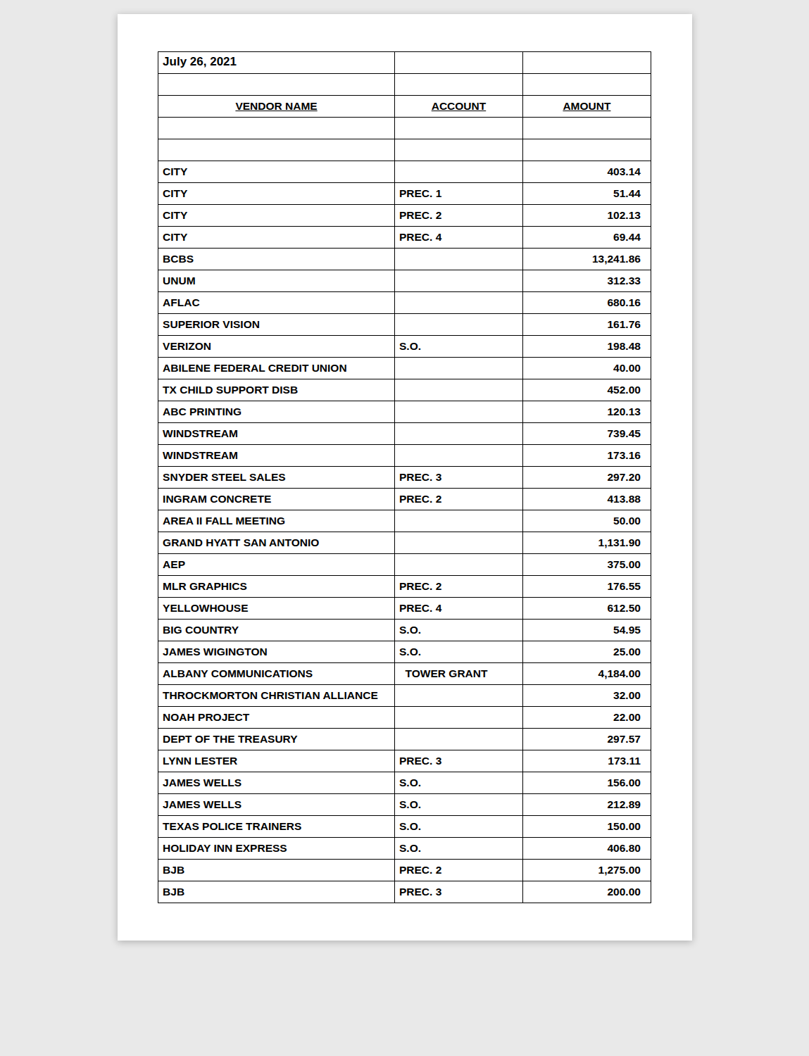| July 26, 2021 | | |
| VENDOR NAME | ACCOUNT | AMOUNT |
| CITY | | 403.14 |
| CITY | PREC. 1 | 51.44 |
| CITY | PREC. 2 | 102.13 |
| CITY | PREC. 4 | 69.44 |
| BCBS | | 13,241.86 |
| UNUM | | 312.33 |
| AFLAC | | 680.16 |
| SUPERIOR VISION | | 161.76 |
| VERIZON | S.O. | 198.48 |
| ABILENE FEDERAL CREDIT UNION | | 40.00 |
| TX CHILD SUPPORT DISB | | 452.00 |
| ABC PRINTING | | 120.13 |
| WINDSTREAM | | 739.45 |
| WINDSTREAM | | 173.16 |
| SNYDER STEEL SALES | PREC. 3 | 297.20 |
| INGRAM CONCRETE | PREC. 2 | 413.88 |
| AREA II FALL MEETING | | 50.00 |
| GRAND HYATT SAN ANTONIO | | 1,131.90 |
| AEP | | 375.00 |
| MLR GRAPHICS | PREC. 2 | 176.55 |
| YELLOWHOUSE | PREC. 4 | 612.50 |
| BIG COUNTRY | S.O. | 54.95 |
| JAMES WIGINGTON | S.O. | 25.00 |
| ALBANY COMMUNICATIONS | TOWER GRANT | 4,184.00 |
| THROCKMORTON CHRISTIAN ALLIANCE | | 32.00 |
| NOAH PROJECT | | 22.00 |
| DEPT OF THE TREASURY | | 297.57 |
| LYNN LESTER | PREC. 3 | 173.11 |
| JAMES WELLS | S.O. | 156.00 |
| JAMES WELLS | S.O. | 212.89 |
| TEXAS POLICE TRAINERS | S.O. | 150.00 |
| HOLIDAY INN EXPRESS | S.O. | 406.80 |
| BJB | PREC. 2 | 1,275.00 |
| BJB | PREC. 3 | 200.00 |